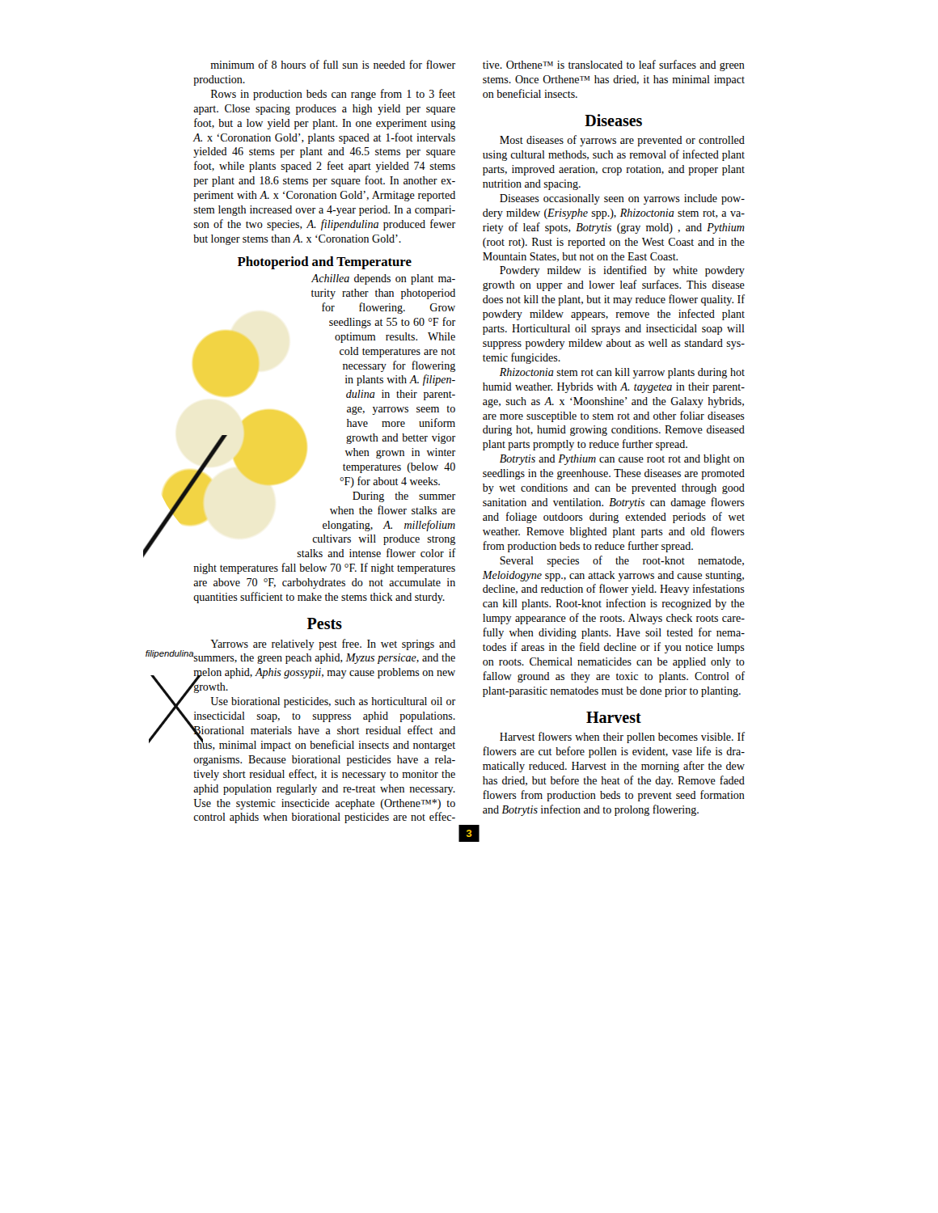minimum of 8 hours of full sun is needed for flower production.
Rows in production beds can range from 1 to 3 feet apart. Close spacing produces a high yield per square foot, but a low yield per plant. In one experiment using A. x ‘Coronation Gold’, plants spaced at 1-foot intervals yielded 46 stems per plant and 46.5 stems per square foot, while plants spaced 2 feet apart yielded 74 stems per plant and 18.6 stems per square foot. In another experiment with A. x ‘Coronation Gold’, Armitage reported stem length increased over a 4-year period. In a comparison of the two species, A. filipendulina produced fewer but longer stems than A. x ‘Coronation Gold’.
Photoperiod and Temperature
Achillea depends on plant maturity rather than photoperiod for flowering. Grow seedlings at 55 to 60 °F for optimum results. While cold temperatures are not necessary for flowering in plants with A. filipendulina in their parentage, yarrows seem to have more uniform growth and better vigor when grown in winter temperatures (below 40 °F) for about 4 weeks.
During the summer when the flower stalks are elongating, A. millefolium cultivars will produce strong stalks and intense flower color if night temperatures fall below 70 °F. If night temperatures are above 70 °F, carbohydrates do not accumulate in quantities sufficient to make the stems thick and sturdy.
Pests
Yarrows are relatively pest free. In wet springs and summers, the green peach aphid, Myzus persicae, and the melon aphid, Aphis gossypii, may cause problems on new growth.
Use biorational pesticides, such as horticultural oil or insecticidal soap, to suppress aphid populations. Biorational materials have a short residual effect and thus, minimal impact on beneficial insects and nontarget organisms. Because biorational pesticides have a relatively short residual effect, it is necessary to monitor the aphid population regularly and re-treat when necessary. Use the systemic insecticide acephate (Orthene™*) to control aphids when biorational pesticides are not effective. Orthene™ is translocated to leaf surfaces and green stems. Once Orthene™ has dried, it has minimal impact on beneficial insects.
Diseases
Most diseases of yarrows are prevented or controlled using cultural methods, such as removal of infected plant parts, improved aeration, crop rotation, and proper plant nutrition and spacing.
Diseases occasionally seen on yarrows include powdery mildew (Erisyphe spp.), Rhizoctonia stem rot, a variety of leaf spots, Botrytis (gray mold) , and Pythium (root rot). Rust is reported on the West Coast and in the Mountain States, but not on the East Coast.
Powdery mildew is identified by white powdery growth on upper and lower leaf surfaces. This disease does not kill the plant, but it may reduce flower quality. If powdery mildew appears, remove the infected plant parts. Horticultural oil sprays and insecticidal soap will suppress powdery mildew about as well as standard systemic fungicides.
Rhizoctonia stem rot can kill yarrow plants during hot humid weather. Hybrids with A. taygetea in their parentage, such as A. x ‘Moonshine’ and the Galaxy hybrids, are more susceptible to stem rot and other foliar diseases during hot, humid growing conditions. Remove diseased plant parts promptly to reduce further spread.
Botrytis and Pythium can cause root rot and blight on seedlings in the greenhouse. These diseases are promoted by wet conditions and can be prevented through good sanitation and ventilation. Botrytis can damage flowers and foliage outdoors during extended periods of wet weather. Remove blighted plant parts and old flowers from production beds to reduce further spread.
Several species of the root-knot nematode, Meloidogyne spp., can attack yarrows and cause stunting, decline, and reduction of flower yield. Heavy infestations can kill plants. Root-knot infection is recognized by the lumpy appearance of the roots. Always check roots carefully when dividing plants. Have soil tested for nematodes if areas in the field decline or if you notice lumps on roots. Chemical nematicides can be applied only to fallow ground as they are toxic to plants. Control of plant-parasitic nematodes must be done prior to planting.
Harvest
Harvest flowers when their pollen becomes visible. If flowers are cut before pollen is evident, vase life is dramatically reduced. Harvest in the morning after the dew has dried, but before the heat of the day. Remove faded flowers from production beds to prevent seed formation and Botrytis infection and to prolong flowering.
filipendulina
3